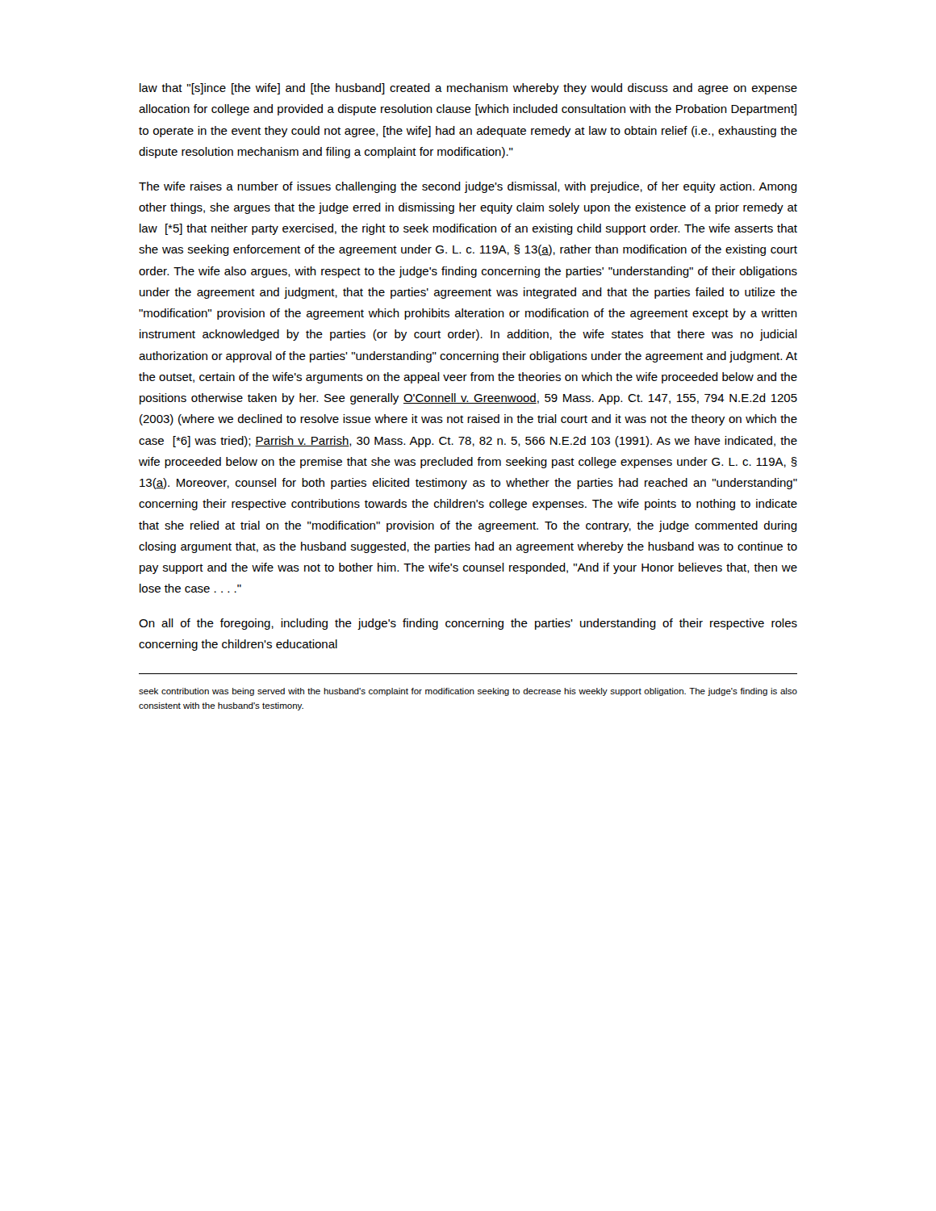law that "[s]ince [the wife] and [the husband] created a mechanism whereby they would discuss and agree on expense allocation for college and provided a dispute resolution clause [which included consultation with the Probation Department] to operate in the event they could not agree, [the wife] had an adequate remedy at law to obtain relief (i.e., exhausting the dispute resolution mechanism and filing a complaint for modification)."
The wife raises a number of issues challenging the second judge's dismissal, with prejudice, of her equity action. Among other things, she argues that the judge erred in dismissing her equity claim solely upon the existence of a prior remedy at law [*5] that neither party exercised, the right to seek modification of an existing child support order. The wife asserts that she was seeking enforcement of the agreement under G. L. c. 119A, § 13(a), rather than modification of the existing court order. The wife also argues, with respect to the judge's finding concerning the parties' "understanding" of their obligations under the agreement and judgment, that the parties' agreement was integrated and that the parties failed to utilize the "modification" provision of the agreement which prohibits alteration or modification of the agreement except by a written instrument acknowledged by the parties (or by court order). In addition, the wife states that there was no judicial authorization or approval of the parties' "understanding" concerning their obligations under the agreement and judgment. At the outset, certain of the wife's arguments on the appeal veer from the theories on which the wife proceeded below and the positions otherwise taken by her. See generally O'Connell v. Greenwood, 59 Mass. App. Ct. 147, 155, 794 N.E.2d 1205 (2003) (where we declined to resolve issue where it was not raised in the trial court and it was not the theory on which the case [*6] was tried); Parrish v. Parrish, 30 Mass. App. Ct. 78, 82 n. 5, 566 N.E.2d 103 (1991). As we have indicated, the wife proceeded below on the premise that she was precluded from seeking past college expenses under G. L. c. 119A, § 13(a). Moreover, counsel for both parties elicited testimony as to whether the parties had reached an "understanding" concerning their respective contributions towards the children's college expenses. The wife points to nothing to indicate that she relied at trial on the "modification" provision of the agreement. To the contrary, the judge commented during closing argument that, as the husband suggested, the parties had an agreement whereby the husband was to continue to pay support and the wife was not to bother him. The wife's counsel responded, "And if your Honor believes that, then we lose the case . . . ."
On all of the foregoing, including the judge's finding concerning the parties' understanding of their respective roles concerning the children's educational
seek contribution was being served with the husband's complaint for modification seeking to decrease his weekly support obligation. The judge's finding is also consistent with the husband's testimony.